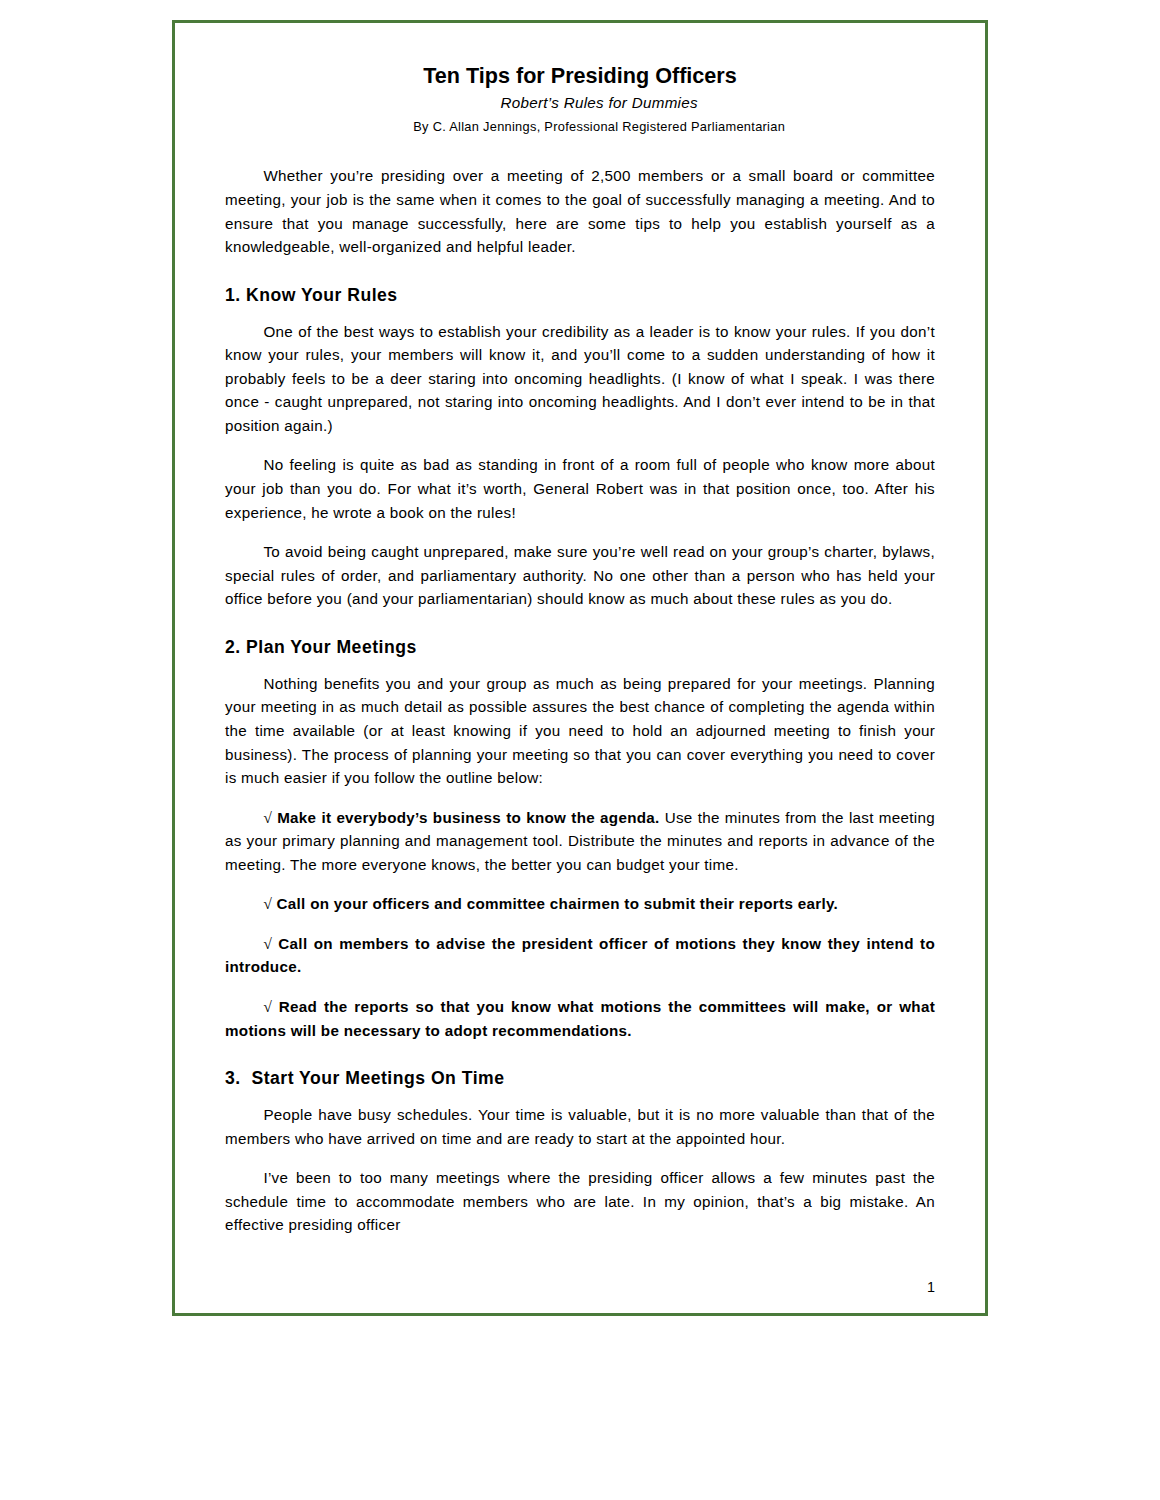Ten Tips for Presiding Officers
Robert’s Rules for Dummies
By C. Allan Jennings, Professional Registered Parliamentarian
Whether you’re presiding over a meeting of 2,500 members or a small board or committee meeting, your job is the same when it comes to the goal of successfully managing a meeting. And to ensure that you manage successfully, here are some tips to help you establish yourself as a knowledgeable, well-organized and helpful leader.
1. Know Your Rules
One of the best ways to establish your credibility as a leader is to know your rules. If you don’t know your rules, your members will know it, and you’ll come to a sudden understanding of how it probably feels to be a deer staring into oncoming headlights. (I know of what I speak. I was there once - caught unprepared, not staring into oncoming headlights. And I don’t ever intend to be in that position again.)
No feeling is quite as bad as standing in front of a room full of people who know more about your job than you do. For what it’s worth, General Robert was in that position once, too. After his experience, he wrote a book on the rules!
To avoid being caught unprepared, make sure you’re well read on your group’s charter, bylaws, special rules of order, and parliamentary authority. No one other than a person who has held your office before you (and your parliamentarian) should know as much about these rules as you do.
2. Plan Your Meetings
Nothing benefits you and your group as much as being prepared for your meetings. Planning your meeting in as much detail as possible assures the best chance of completing the agenda within the time available (or at least knowing if you need to hold an adjourned meeting to finish your business). The process of planning your meeting so that you can cover everything you need to cover is much easier if you follow the outline below:
√ Make it everybody’s business to know the agenda. Use the minutes from the last meeting as your primary planning and management tool. Distribute the minutes and reports in advance of the meeting. The more everyone knows, the better you can budget your time.
√ Call on your officers and committee chairmen to submit their reports early.
√ Call on members to advise the president officer of motions they know they intend to introduce.
√ Read the reports so that you know what motions the committees will make, or what motions will be necessary to adopt recommendations.
3. Start Your Meetings On Time
People have busy schedules. Your time is valuable, but it is no more valuable than that of the members who have arrived on time and are ready to start at the appointed hour.
I’ve been to too many meetings where the presiding officer allows a few minutes past the schedule time to accommodate members who are late. In my opinion, that’s a big mistake. An effective presiding officer
1